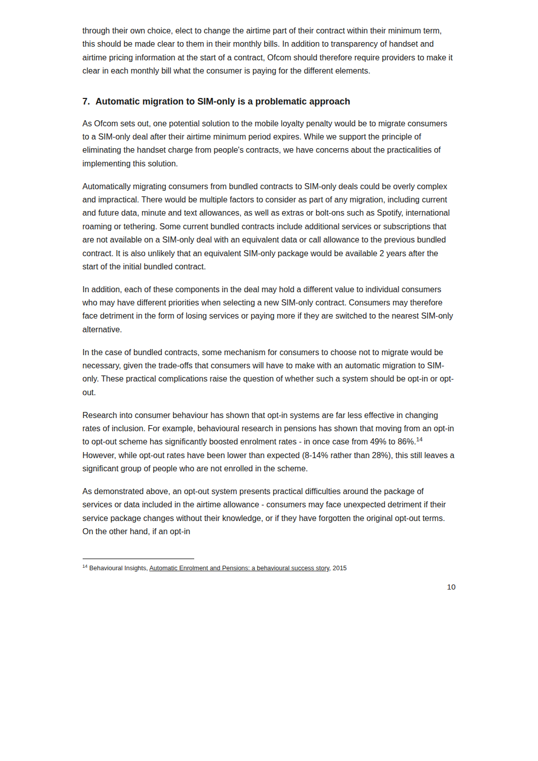through their own choice, elect to change the airtime part of their contract within their minimum term, this should be made clear to them in their monthly bills. In addition to transparency of handset and airtime pricing information at the start of a contract, Ofcom should therefore require providers to make it clear in each monthly bill what the consumer is paying for the different elements.
7. Automatic migration to SIM-only is a problematic approach
As Ofcom sets out, one potential solution to the mobile loyalty penalty would be to migrate consumers to a SIM-only deal after their airtime minimum period expires. While we support the principle of eliminating the handset charge from people's contracts, we have concerns about the practicalities of implementing this solution.
Automatically migrating consumers from bundled contracts to SIM-only deals could be overly complex and impractical. There would be multiple factors to consider as part of any migration, including current and future data, minute and text allowances, as well as extras or bolt-ons such as Spotify, international roaming or tethering. Some current bundled contracts include additional services or subscriptions that are not available on a SIM-only deal with an equivalent data or call allowance to the previous bundled contract. It is also unlikely that an equivalent SIM-only package would be available 2 years after the start of the initial bundled contract.
In addition, each of these components in the deal may hold a different value to individual consumers who may have different priorities when selecting a new SIM-only contract. Consumers may therefore face detriment in the form of losing services or paying more if they are switched to the nearest SIM-only alternative.
In the case of bundled contracts, some mechanism for consumers to choose not to migrate would be necessary, given the trade-offs that consumers will have to make with an automatic migration to SIM-only. These practical complications raise the question of whether such a system should be opt-in or opt-out.
Research into consumer behaviour has shown that opt-in systems are far less effective in changing rates of inclusion. For example, behavioural research in pensions has shown that moving from an opt-in to opt-out scheme has significantly boosted enrolment rates - in once case from 49% to 86%.14 However, while opt-out rates have been lower than expected (8-14% rather than 28%), this still leaves a significant group of people who are not enrolled in the scheme.
As demonstrated above, an opt-out system presents practical difficulties around the package of services or data included in the airtime allowance - consumers may face unexpected detriment if their service package changes without their knowledge, or if they have forgotten the original opt-out terms. On the other hand, if an opt-in
14 Behavioural Insights, Automatic Enrolment and Pensions: a behavioural success story, 2015
10